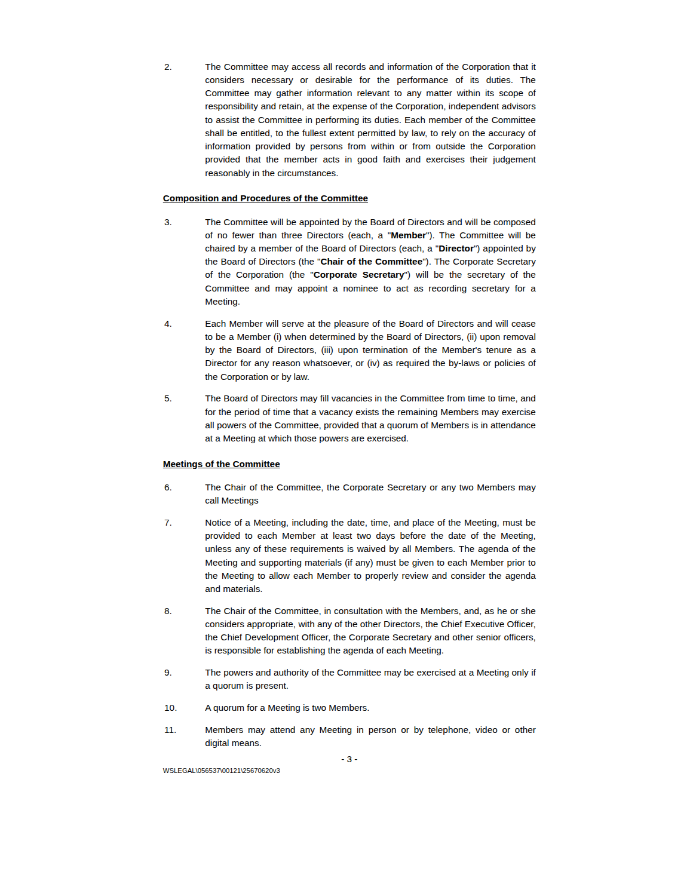2.
The Committee may access all records and information of the Corporation that it considers necessary or desirable for the performance of its duties. The Committee may gather information relevant to any matter within its scope of responsibility and retain, at the expense of the Corporation, independent advisors to assist the Committee in performing its duties. Each member of the Committee shall be entitled, to the fullest extent permitted by law, to rely on the accuracy of information provided by persons from within or from outside the Corporation provided that the member acts in good faith and exercises their judgement reasonably in the circumstances.
Composition and Procedures of the Committee
3.
The Committee will be appointed by the Board of Directors and will be composed of no fewer than three Directors (each, a "Member"). The Committee will be chaired by a member of the Board of Directors (each, a "Director") appointed by the Board of Directors (the "Chair of the Committee"). The Corporate Secretary of the Corporation (the "Corporate Secretary") will be the secretary of the Committee and may appoint a nominee to act as recording secretary for a Meeting.
4.
Each Member will serve at the pleasure of the Board of Directors and will cease to be a Member (i) when determined by the Board of Directors, (ii) upon removal by the Board of Directors, (iii) upon termination of the Member's tenure as a Director for any reason whatsoever, or (iv) as required the by-laws or policies of the Corporation or by law.
5.
The Board of Directors may fill vacancies in the Committee from time to time, and for the period of time that a vacancy exists the remaining Members may exercise all powers of the Committee, provided that a quorum of Members is in attendance at a Meeting at which those powers are exercised.
Meetings of the Committee
6.
The Chair of the Committee, the Corporate Secretary or any two Members may call Meetings
7.
Notice of a Meeting, including the date, time, and place of the Meeting, must be provided to each Member at least two days before the date of the Meeting, unless any of these requirements is waived by all Members. The agenda of the Meeting and supporting materials (if any) must be given to each Member prior to the Meeting to allow each Member to properly review and consider the agenda and materials.
8.
The Chair of the Committee, in consultation with the Members, and, as he or she considers appropriate, with any of the other Directors, the Chief Executive Officer, the Chief Development Officer, the Corporate Secretary and other senior officers, is responsible for establishing the agenda of each Meeting.
9.
The powers and authority of the Committee may be exercised at a Meeting only if a quorum is present.
10.
A quorum for a Meeting is two Members.
11.
Members may attend any Meeting in person or by telephone, video or other digital means.
- 3 -
WSLEGAL\056537\00121\25670620v3